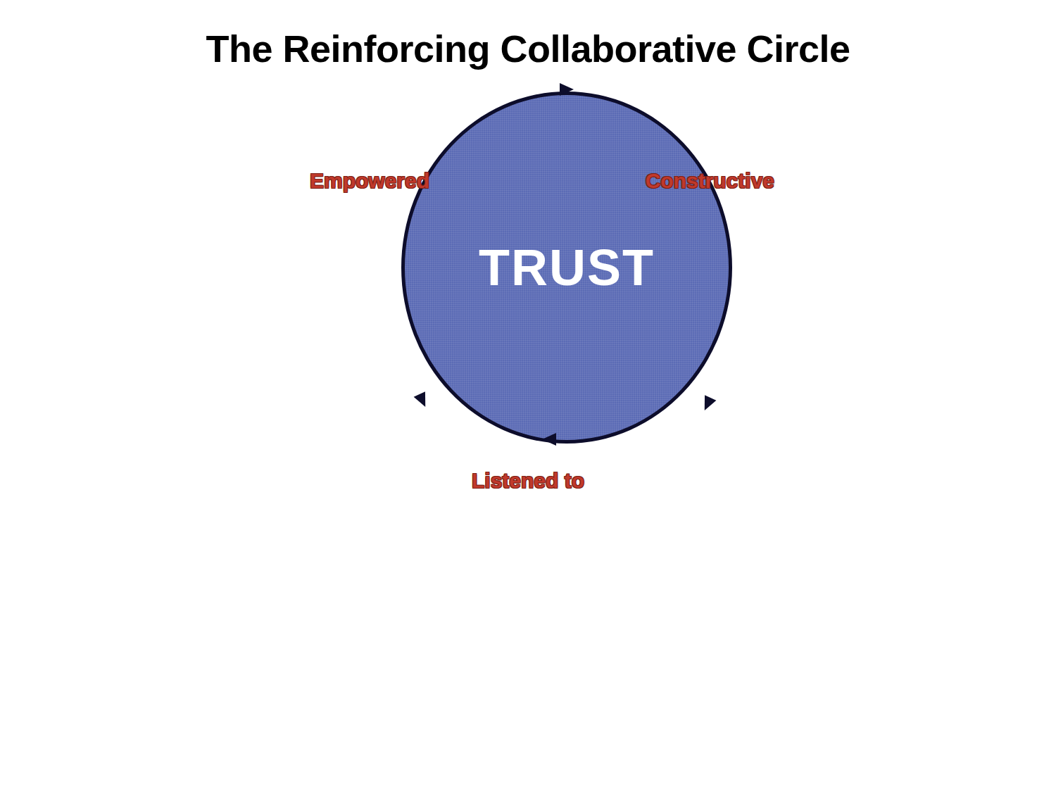The Reinforcing Collaborative Circle
TRUST
Empowered Constructive Listened to